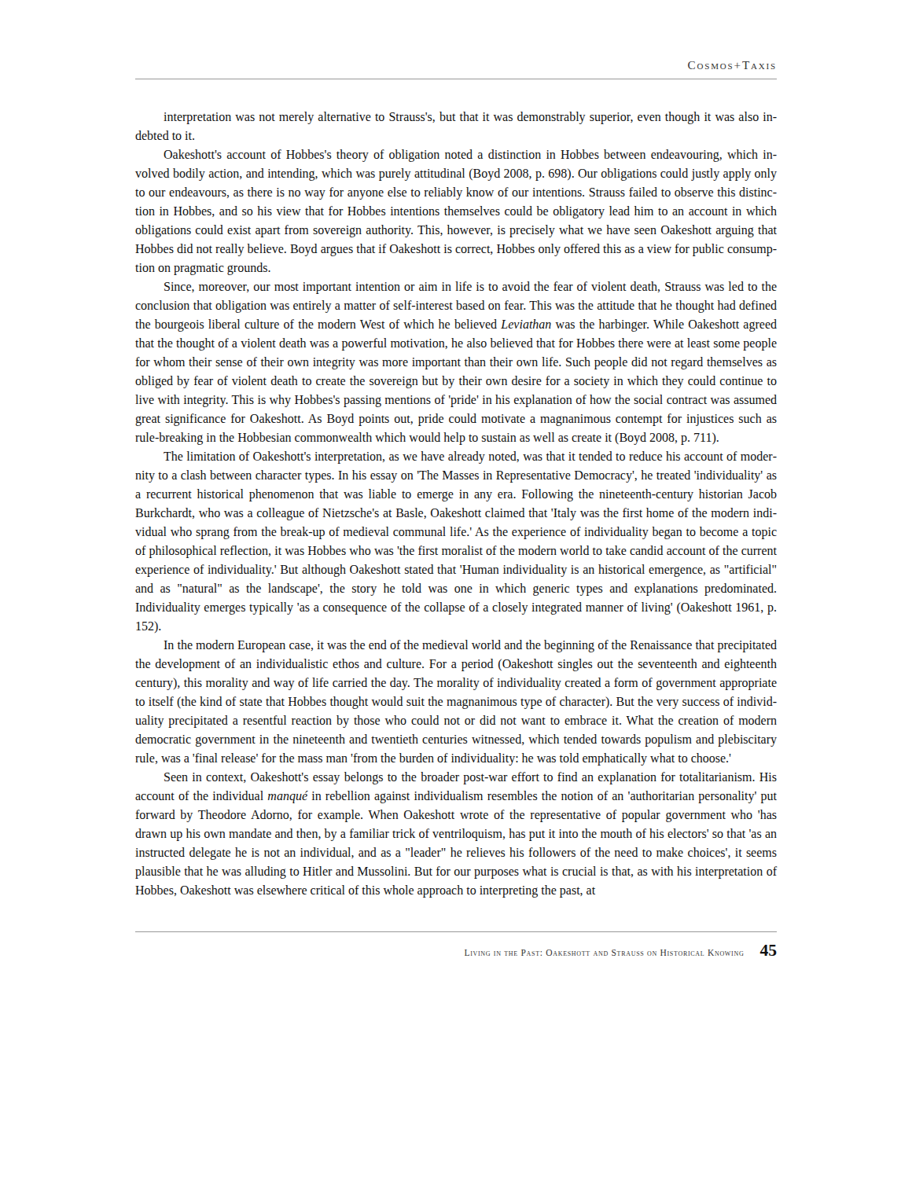Cosmos+Taxis
interpretation was not merely alternative to Strauss's, but that it was demonstrably superior, even though it was also indebted to it.
Oakeshott's account of Hobbes's theory of obligation noted a distinction in Hobbes between endeavouring, which involved bodily action, and intending, which was purely attitudinal (Boyd 2008, p. 698). Our obligations could justly apply only to our endeavours, as there is no way for anyone else to reliably know of our intentions. Strauss failed to observe this distinction in Hobbes, and so his view that for Hobbes intentions themselves could be obligatory lead him to an account in which obligations could exist apart from sovereign authority. This, however, is precisely what we have seen Oakeshott arguing that Hobbes did not really believe. Boyd argues that if Oakeshott is correct, Hobbes only offered this as a view for public consumption on pragmatic grounds.
Since, moreover, our most important intention or aim in life is to avoid the fear of violent death, Strauss was led to the conclusion that obligation was entirely a matter of self-interest based on fear. This was the attitude that he thought had defined the bourgeois liberal culture of the modern West of which he believed Leviathan was the harbinger. While Oakeshott agreed that the thought of a violent death was a powerful motivation, he also believed that for Hobbes there were at least some people for whom their sense of their own integrity was more important than their own life. Such people did not regard themselves as obliged by fear of violent death to create the sovereign but by their own desire for a society in which they could continue to live with integrity. This is why Hobbes's passing mentions of 'pride' in his explanation of how the social contract was assumed great significance for Oakeshott. As Boyd points out, pride could motivate a magnanimous contempt for injustices such as rule-breaking in the Hobbesian commonwealth which would help to sustain as well as create it (Boyd 2008, p. 711).
The limitation of Oakeshott's interpretation, as we have already noted, was that it tended to reduce his account of modernity to a clash between character types. In his essay on 'The Masses in Representative Democracy', he treated 'individuality' as a recurrent historical phenomenon that was liable to emerge in any era. Following the nineteenth-century historian Jacob Burkchardt, who was a colleague of Nietzsche's at Basle, Oakeshott claimed that 'Italy was the first home of the modern individual who sprang from the break-up of medieval communal life.' As the experience of individuality began to become a topic of philosophical reflection, it was Hobbes who was 'the first moralist of the modern world to take candid account of the current experience of individuality.' But although Oakeshott stated that 'Human individuality is an historical emergence, as "artificial" and as "natural" as the landscape', the story he told was one in which generic types and explanations predominated. Individuality emerges typically 'as a consequence of the collapse of a closely integrated manner of living' (Oakeshott 1961, p. 152).
In the modern European case, it was the end of the medieval world and the beginning of the Renaissance that precipitated the development of an individualistic ethos and culture. For a period (Oakeshott singles out the seventeenth and eighteenth century), this morality and way of life carried the day. The morality of individuality created a form of government appropriate to itself (the kind of state that Hobbes thought would suit the magnanimous type of character). But the very success of individuality precipitated a resentful reaction by those who could not or did not want to embrace it. What the creation of modern democratic government in the nineteenth and twentieth centuries witnessed, which tended towards populism and plebiscitary rule, was a 'final release' for the mass man 'from the burden of individuality: he was told emphatically what to choose.'
Seen in context, Oakeshott's essay belongs to the broader post-war effort to find an explanation for totalitarianism. His account of the individual manqué in rebellion against individualism resembles the notion of an 'authoritarian personality' put forward by Theodore Adorno, for example. When Oakeshott wrote of the representative of popular government who 'has drawn up his own mandate and then, by a familiar trick of ventriloquism, has put it into the mouth of his electors' so that 'as an instructed delegate he is not an individual, and as a "leader" he relieves his followers of the need to make choices', it seems plausible that he was alluding to Hitler and Mussolini. But for our purposes what is crucial is that, as with his interpretation of Hobbes, Oakeshott was elsewhere critical of this whole approach to interpreting the past, at
Living in the Past: Oakeshott and Strauss on Historical Knowing 45